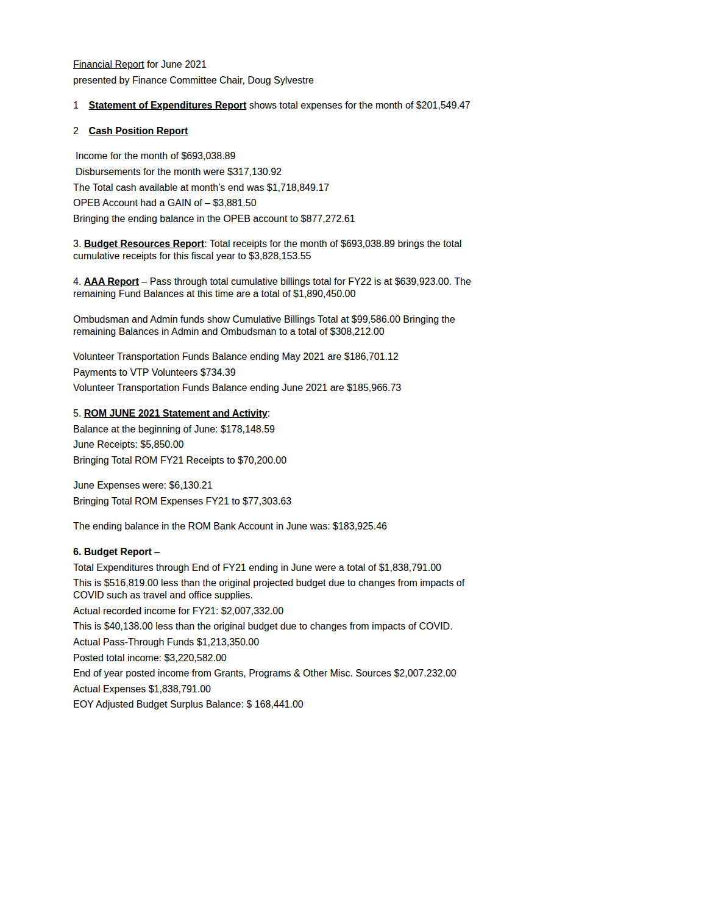Financial Report for June 2021
presented by Finance Committee Chair, Doug Sylvestre
1 Statement of Expenditures Report shows total expenses for the month of $201,549.47
2 Cash Position Report
Income for the month of $693,038.89
Disbursements for the month were $317,130.92
The Total cash available at month’s end was $1,718,849.17
OPEB Account had a GAIN of – $3,881.50
Bringing the ending balance in the OPEB account to $877,272.61
3. Budget Resources Report: Total receipts for the month of $693,038.89 brings the total cumulative receipts for this fiscal year to $3,828,153.55
4. AAA Report – Pass through total cumulative billings total for FY22 is at $639,923.00. The remaining Fund Balances at this time are a total of $1,890,450.00
Ombudsman and Admin funds show Cumulative Billings Total at $99,586.00 Bringing the remaining Balances in Admin and Ombudsman to a total of $308,212.00
Volunteer Transportation Funds Balance ending May 2021 are $186,701.12
Payments to VTP Volunteers $734.39
Volunteer Transportation Funds Balance ending June 2021 are $185,966.73
5. ROM JUNE 2021 Statement and Activity:
Balance at the beginning of June: $178,148.59
June Receipts: $5,850.00
Bringing Total ROM FY21 Receipts to $70,200.00
June Expenses were: $6,130.21
Bringing Total ROM Expenses FY21 to $77,303.63
The ending balance in the ROM Bank Account in June was: $183,925.46
6. Budget Report –
Total Expenditures through End of FY21 ending in June were a total of $1,838,791.00
This is $516,819.00 less than the original projected budget due to changes from impacts of COVID such as travel and office supplies.
Actual recorded income for FY21: $2,007,332.00
This is $40,138.00 less than the original budget due to changes from impacts of COVID.
Actual Pass-Through Funds $1,213,350.00
Posted total income: $3,220,582.00
End of year posted income from Grants, Programs & Other Misc. Sources $2,007.232.00
Actual Expenses $1,838,791.00
EOY Adjusted Budget Surplus Balance: $ 168,441.00